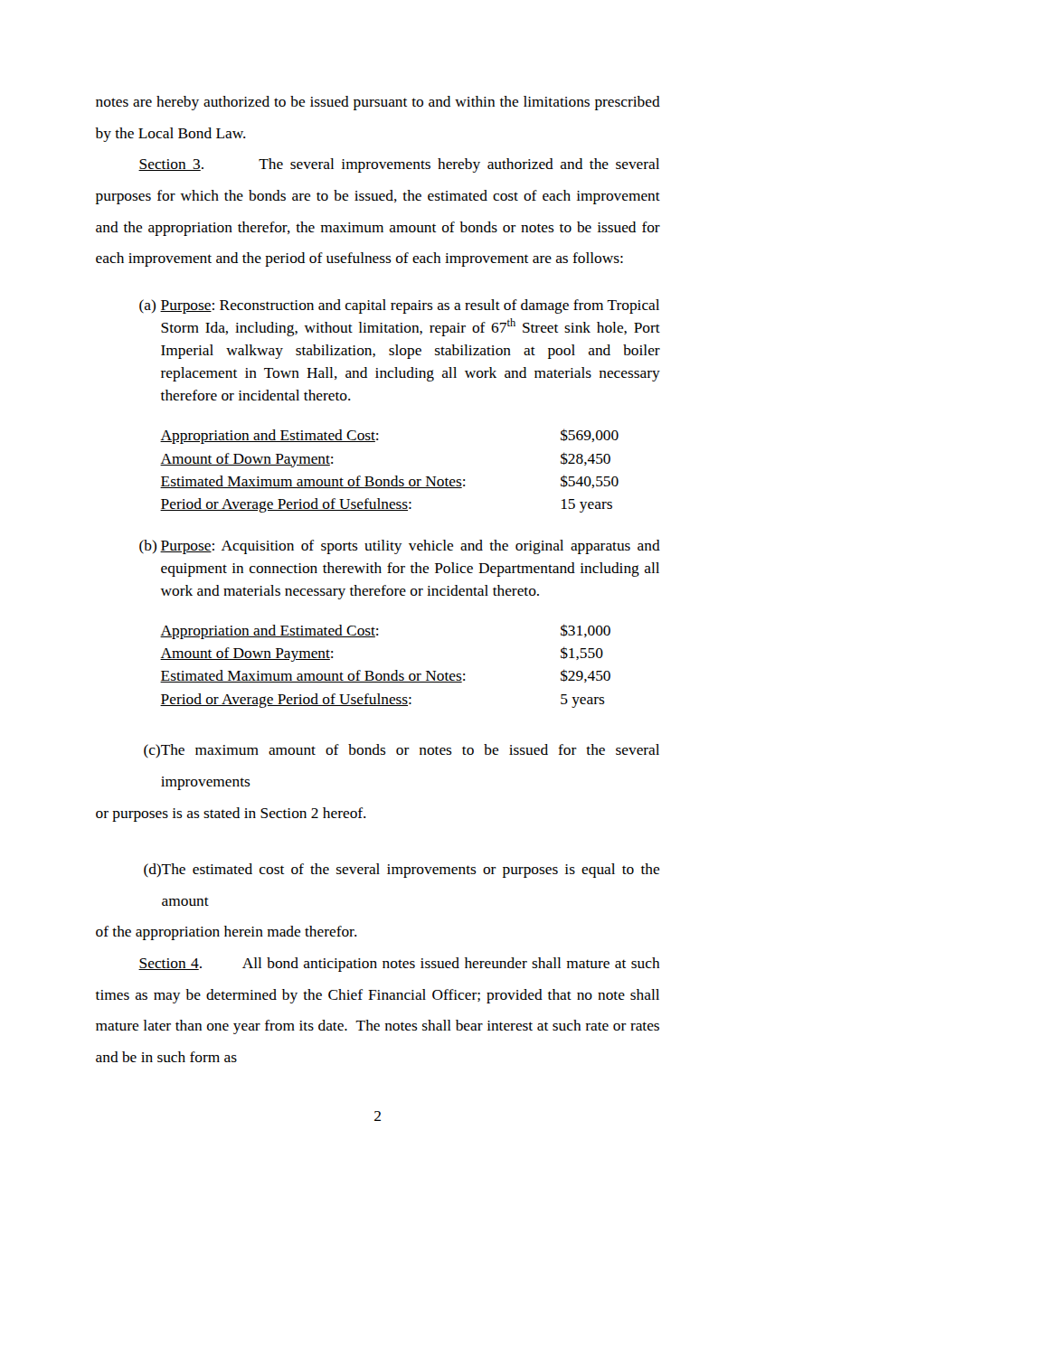notes are hereby authorized to be issued pursuant to and within the limitations prescribed by the Local Bond Law.
Section 3. The several improvements hereby authorized and the several purposes for which the bonds are to be issued, the estimated cost of each improvement and the appropriation therefor, the maximum amount of bonds or notes to be issued for each improvement and the period of usefulness of each improvement are as follows:
(a)
Purpose: Reconstruction and capital repairs as a result of damage from Tropical Storm Ida, including, without limitation, repair of 67th Street sink hole, Port Imperial walkway stabilization, slope stabilization at pool and boiler replacement in Town Hall, and including all work and materials necessary therefore or incidental thereto.
| Appropriation and Estimated Cost : | $569,000 |
| Amount of Down Payment : | $28,450 |
| Estimated Maximum amount of Bonds or Notes : | $540,550 |
| Period or Average Period of Usefulness : | 15 years |
(b)
Purpose: Acquisition of sports utility vehicle and the original apparatus and equipment in connection therewith for the Police Departmentand including all work and materials necessary therefore or incidental thereto.
| Appropriation and Estimated Cost : | $31,000 |
| Amount of Down Payment : | $1,550 |
| Estimated Maximum amount of Bonds or Notes : | $29,450 |
| Period or Average Period of Usefulness : | 5 years |
(c)
The maximum amount of bonds or notes to be issued for the several improvements
or purposes is as stated in Section 2 hereof.
(d)
The estimated cost of the several improvements or purposes is equal to the amount
of the appropriation herein made therefor.
Section 4. All bond anticipation notes issued hereunder shall mature at such times as may be determined by the Chief Financial Officer; provided that no note shall mature later than one year from its date. The notes shall bear interest at such rate or rates and be in such form as
2